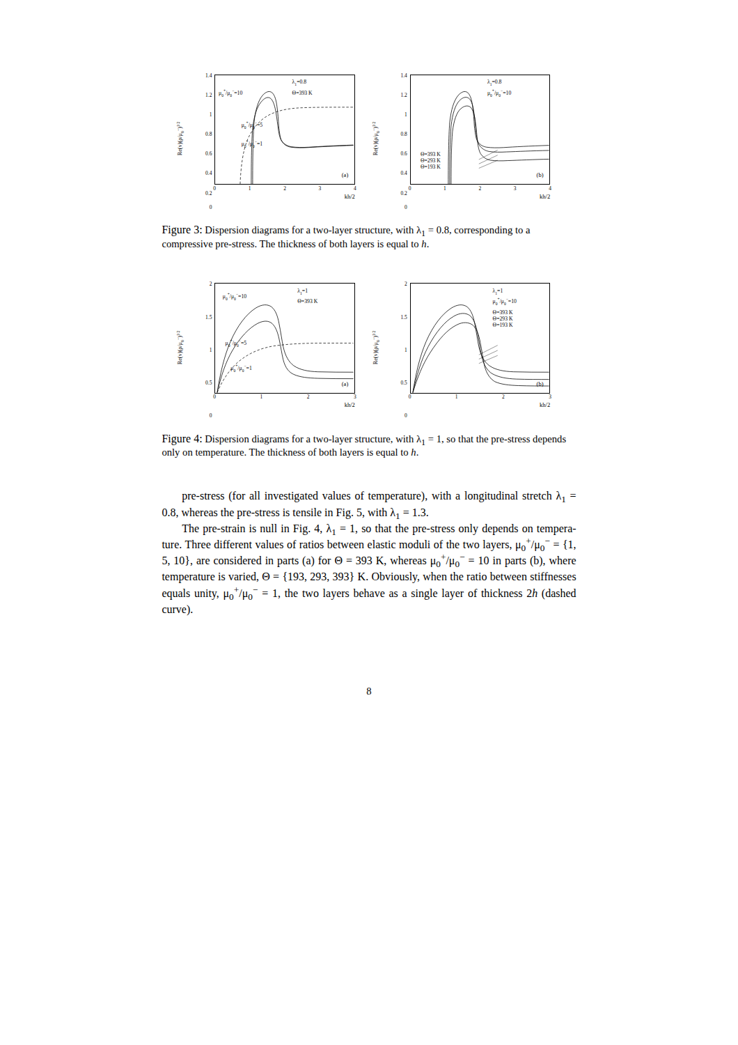Re(v)(ρ/μ0−)1/2
1.4
1.2
1
0.8
0.6
0.4
0.2
0
0
1
2
3
4
kh/2
λ1=0.8
Θ=393 K
μ0+/μ0−=10
μ0+/μ0−=5
μ0+/μ0−=1
(a)
Re(v)(ρ/μ0−)1/2
1.4
1.2
1
0.8
0.6
0.4
0.2
0
0
1
2
3
4
kh/2
λ1=0.8
μ0+/μ0−=10
Θ=393 K
Θ=293 K
Θ=193 K
(b)
Figure 3: Dispersion diagrams for a two-layer structure, with λ1 = 0.8, corresponding to a compressive pre-stress. The thickness of both layers is equal to h.
Re(v)(ρ/μ0−)1/2
2
1.5
1
0.5
0
0
1
2
3
kh/2
λ1=1
Θ=393 K
μ0+/μ0−=10
μ0+/μ0−=5
μ0+/μ0−=1
(a)
Re(v)(ρ/μ0−)1/2
2
1.5
1
0.5
0
0
1
2
3
kh/2
λ1=1
μ0+/μ0−=10
Θ=393 K
Θ=293 K
Θ=193 K
(b)
Figure 4: Dispersion diagrams for a two-layer structure, with λ1 = 1, so that the pre-stress depends only on temperature. The thickness of both layers is equal to h.
pre-stress (for all investigated values of temperature), with a longitudinal stretch λ1 = 0.8, whereas the pre-stress is tensile in Fig. 5, with λ1 = 1.3.
The pre-strain is null in Fig. 4, λ1 = 1, so that the pre-stress only depends on temperature. Three different values of ratios between elastic moduli of the two layers, μ0+/μ0− = {1, 5, 10}, are considered in parts (a) for Θ = 393 K, whereas μ0+/μ0− = 10 in parts (b), where temperature is varied, Θ = {193, 293, 393} K. Obviously, when the ratio between stiffnesses equals unity, μ0+/μ0− = 1, the two layers behave as a single layer of thickness 2h (dashed curve).
8